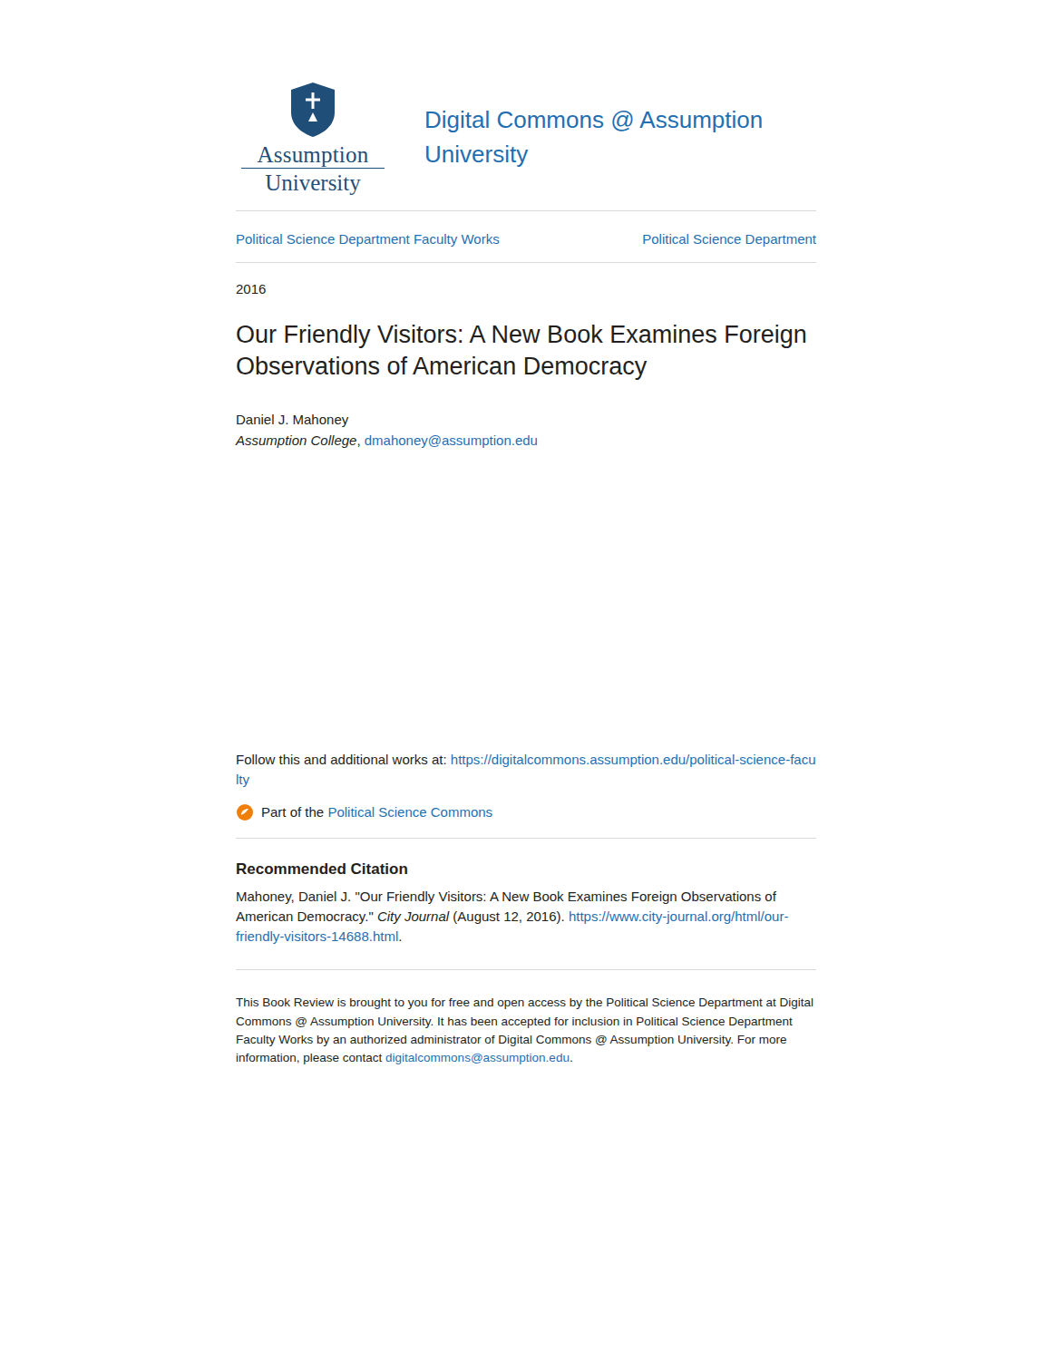Assumption
University
Digital Commons @ Assumption University
Political Science Department Faculty Works Political Science Department
2016
Our Friendly Visitors: A New Book Examines Foreign Observations of American Democracy
Daniel J. Mahoney
Assumption College, dmahoney@assumption.edu
Follow this and additional works at: https://digitalcommons.assumption.edu/political-science-faculty
Part of the Political Science Commons
Recommended Citation
Mahoney, Daniel J. "Our Friendly Visitors: A New Book Examines Foreign Observations of American Democracy." City Journal (August 12, 2016). https://www.city-journal.org/html/our-friendly-visitors-14688.html.
This Book Review is brought to you for free and open access by the Political Science Department at Digital Commons @ Assumption University. It has been accepted for inclusion in Political Science Department Faculty Works by an authorized administrator of Digital Commons @ Assumption University. For more information, please contact digitalcommons@assumption.edu.